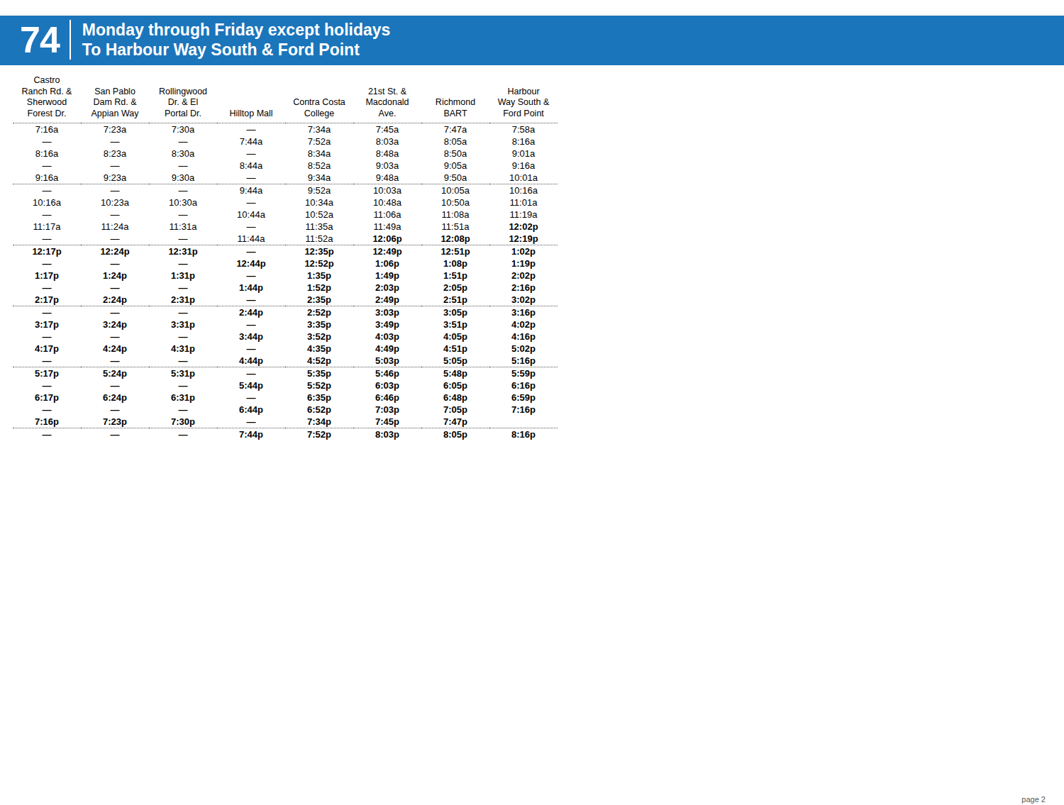74
Monday through Friday except holidays
To Harbour Way South & Ford Point
| Castro Ranch Rd. & Sherwood Forest Dr. | San Pablo Dam Rd. & Appian Way | Rollingwood Dr. & El Portal Dr. | Hilltop Mall | Contra Costa College | 21st St. & Macdonald Ave. | Richmond BART | Harbour Way South & Ford Point |
| --- | --- | --- | --- | --- | --- | --- | --- |
| 7:16a | 7:23a | 7:30a | — | 7:34a | 7:45a | 7:47a | 7:58a |
| — | — | — | 7:44a | 7:52a | 8:03a | 8:05a | 8:16a |
| 8:16a | 8:23a | 8:30a | — | 8:34a | 8:48a | 8:50a | 9:01a |
| — | — | — | 8:44a | 8:52a | 9:03a | 9:05a | 9:16a |
| 9:16a | 9:23a | 9:30a | — | 9:34a | 9:48a | 9:50a | 10:01a |
| — | — | — | 9:44a | 9:52a | 10:03a | 10:05a | 10:16a |
| 10:16a | 10:23a | 10:30a | — | 10:34a | 10:48a | 10:50a | 11:01a |
| — | — | — | 10:44a | 10:52a | 11:06a | 11:08a | 11:19a |
| 11:17a | 11:24a | 11:31a | — | 11:35a | 11:49a | 11:51a | 12:02p |
| — | — | — | 11:44a | 11:52a | 12:06p | 12:08p | 12:19p |
| 12:17p | 12:24p | 12:31p | — | 12:35p | 12:49p | 12:51p | 1:02p |
| — | — | — | 12:44p | 12:52p | 1:06p | 1:08p | 1:19p |
| 1:17p | 1:24p | 1:31p | — | 1:35p | 1:49p | 1:51p | 2:02p |
| — | — | — | 1:44p | 1:52p | 2:03p | 2:05p | 2:16p |
| 2:17p | 2:24p | 2:31p | — | 2:35p | 2:49p | 2:51p | 3:02p |
| — | — | — | 2:44p | 2:52p | 3:03p | 3:05p | 3:16p |
| 3:17p | 3:24p | 3:31p | — | 3:35p | 3:49p | 3:51p | 4:02p |
| — | — | — | 3:44p | 3:52p | 4:03p | 4:05p | 4:16p |
| 4:17p | 4:24p | 4:31p | — | 4:35p | 4:49p | 4:51p | 5:02p |
| — | — | — | 4:44p | 4:52p | 5:03p | 5:05p | 5:16p |
| 5:17p | 5:24p | 5:31p | — | 5:35p | 5:46p | 5:48p | 5:59p |
| — | — | — | 5:44p | 5:52p | 6:03p | 6:05p | 6:16p |
| 6:17p | 6:24p | 6:31p | — | 6:35p | 6:46p | 6:48p | 6:59p |
| — | — | — | 6:44p | 6:52p | 7:03p | 7:05p | 7:16p |
| 7:16p | 7:23p | 7:30p | — | 7:34p | 7:45p | 7:47p | |
| — | — | — | 7:44p | 7:52p | 8:03p | 8:05p | 8:16p |
page 2